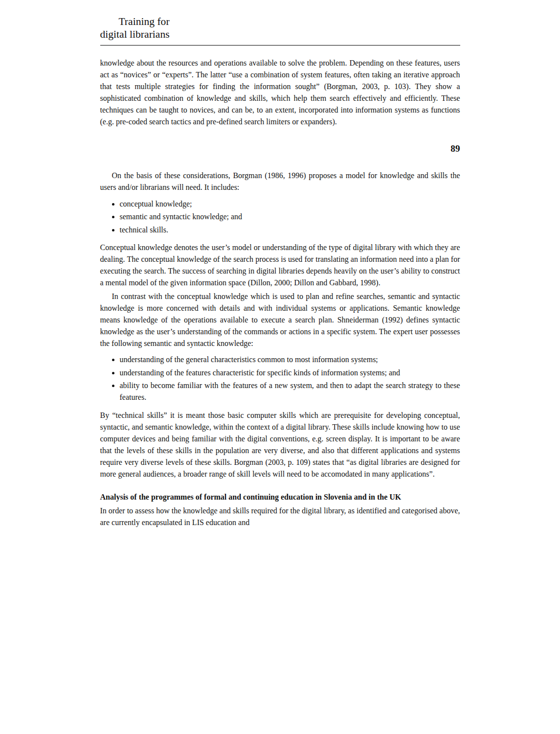Page header
Training for
digital librarians
knowledge about the resources and operations available to solve the problem. Depending on these features, users act as “novices” or “experts”. The latter “use a combination of system features, often taking an iterative approach that tests multiple strategies for finding the information sought” (Borgman, 2003, p. 103). They show a sophisticated combination of knowledge and skills, which help them search effectively and efficiently. These techniques can be taught to novices, and can be, to an extent, incorporated into information systems as functions (e.g. pre-coded search tactics and pre-defined search limiters or expanders).
89
On the basis of these considerations, Borgman (1986, 1996) proposes a model for knowledge and skills the users and/or librarians will need. It includes:
conceptual knowledge;
semantic and syntactic knowledge; and
technical skills.
Conceptual knowledge denotes the user’s model or understanding of the type of digital library with which they are dealing. The conceptual knowledge of the search process is used for translating an information need into a plan for executing the search. The success of searching in digital libraries depends heavily on the user’s ability to construct a mental model of the given information space (Dillon, 2000; Dillon and Gabbard, 1998).
In contrast with the conceptual knowledge which is used to plan and refine searches, semantic and syntactic knowledge is more concerned with details and with individual systems or applications. Semantic knowledge means knowledge of the operations available to execute a search plan. Shneiderman (1992) defines syntactic knowledge as the user’s understanding of the commands or actions in a specific system. The expert user possesses the following semantic and syntactic knowledge:
understanding of the general characteristics common to most information systems;
understanding of the features characteristic for specific kinds of information systems; and
ability to become familiar with the features of a new system, and then to adapt the search strategy to these features.
By “technical skills” it is meant those basic computer skills which are prerequisite for developing conceptual, syntactic, and semantic knowledge, within the context of a digital library. These skills include knowing how to use computer devices and being familiar with the digital conventions, e.g. screen display. It is important to be aware that the levels of these skills in the population are very diverse, and also that different applications and systems require very diverse levels of these skills. Borgman (2003, p. 109) states that “as digital libraries are designed for more general audiences, a broader range of skill levels will need to be accomodated in many applications”.
Analysis of the programmes of formal and continuing education in Slovenia and in the UK
In order to assess how the knowledge and skills required for the digital library, as identified and categorised above, are currently encapsulated in LIS education and